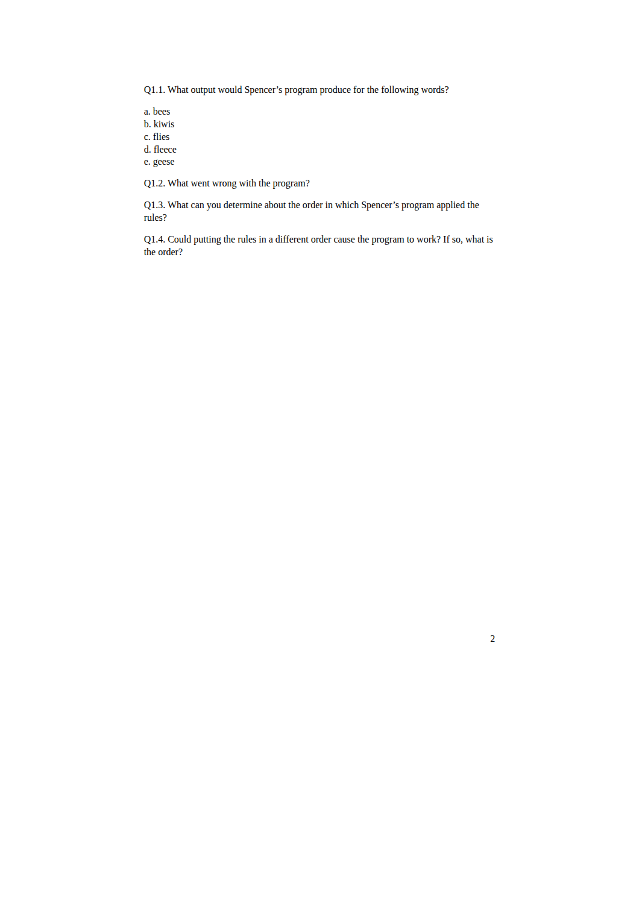Q1.1. What output would Spencer’s program produce for the following words?
a. bees
b. kiwis
c. flies
d. fleece
e. geese
Q1.2. What went wrong with the program?
Q1.3. What can you determine about the order in which Spencer’s program applied the rules?
Q1.4. Could putting the rules in a different order cause the program to work? If so, what is the order?
2